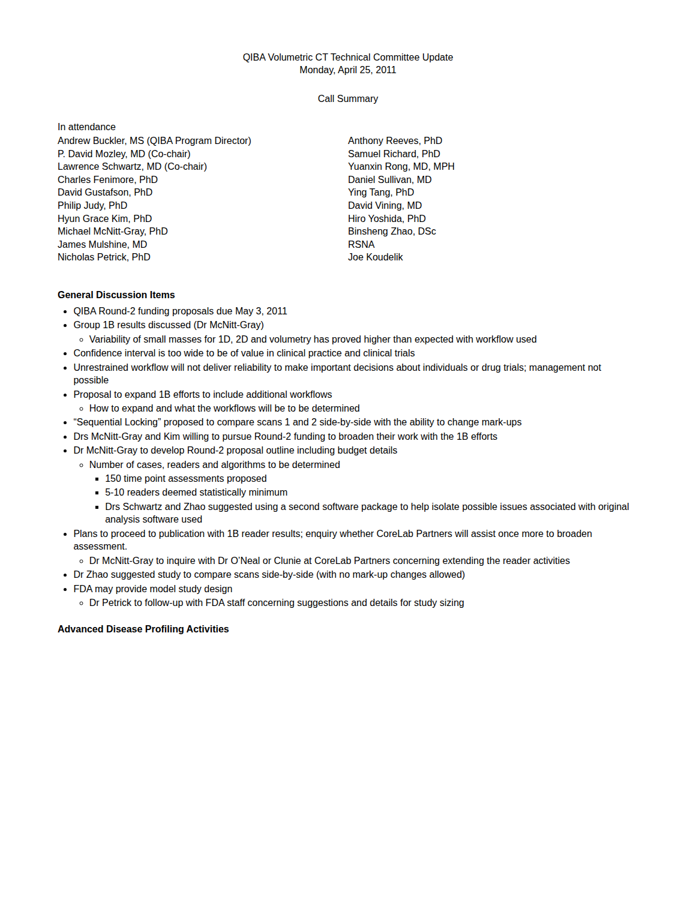QIBA Volumetric CT Technical Committee Update
Monday, April 25, 2011
Call Summary
In attendance
| Andrew Buckler, MS (QIBA Program Director) | Anthony Reeves, PhD |
| P. David Mozley, MD (Co-chair) | Samuel Richard, PhD |
| Lawrence Schwartz, MD (Co-chair) | Yuanxin Rong, MD, MPH |
| Charles Fenimore, PhD | Daniel Sullivan, MD |
| David Gustafson, PhD | Ying Tang, PhD |
| Philip Judy, PhD | David Vining, MD |
| Hyun Grace Kim, PhD | Hiro Yoshida, PhD |
| Michael McNitt-Gray, PhD | Binsheng Zhao, DSc |
| James Mulshine, MD | RSNA |
| Nicholas Petrick, PhD | Joe Koudelik |
General Discussion Items
QIBA Round-2 funding proposals due May 3, 2011
Group 1B results discussed (Dr McNitt-Gray)
Variability of small masses for 1D, 2D and volumetry has proved higher than expected with workflow used
Confidence interval is too wide to be of value in clinical practice and clinical trials
Unrestrained workflow will not deliver reliability to make important decisions about individuals or drug trials; management not possible
Proposal to expand 1B efforts to include additional workflows
How to expand and what the workflows will be to be determined
“Sequential Locking” proposed to compare scans 1 and 2 side-by-side with the ability to change mark-ups
Drs McNitt-Gray and Kim willing to pursue Round-2 funding to broaden their work with the 1B efforts
Dr McNitt-Gray to develop Round-2 proposal outline including budget details
Number of cases, readers and algorithms to be determined
150 time point assessments proposed
5-10 readers deemed statistically minimum
Drs Schwartz and Zhao suggested using a second software package to help isolate possible issues associated with original analysis software used
Plans to proceed to publication with 1B reader results; enquiry whether CoreLab Partners will assist once more to broaden assessment.
Dr McNitt-Gray to inquire with Dr O’Neal or Clunie at CoreLab Partners concerning extending the reader activities
Dr Zhao suggested study to compare scans side-by-side (with no mark-up changes allowed)
FDA may provide model study design
Dr Petrick to follow-up with FDA staff concerning suggestions and details for study sizing
Advanced Disease Profiling Activities